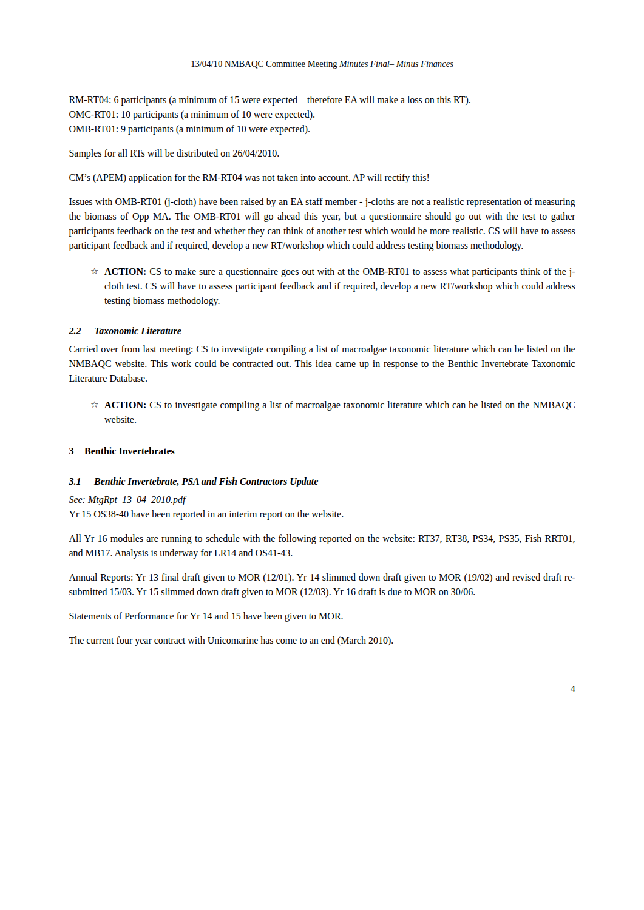13/04/10 NMBAQC Committee Meeting Minutes Final– Minus Finances
RM-RT04: 6 participants (a minimum of 15 were expected – therefore EA will make a loss on this RT).
OMC-RT01: 10 participants (a minimum of 10 were expected).
OMB-RT01: 9 participants (a minimum of 10 were expected).
Samples for all RTs will be distributed on 26/04/2010.
CM’s (APEM) application for the RM-RT04 was not taken into account. AP will rectify this!
Issues with OMB-RT01 (j-cloth) have been raised by an EA staff member - j-cloths are not a realistic representation of measuring the biomass of Opp MA. The OMB-RT01 will go ahead this year, but a questionnaire should go out with the test to gather participants feedback on the test and whether they can think of another test which would be more realistic. CS will have to assess participant feedback and if required, develop a new RT/workshop which could address testing biomass methodology.
☆
ACTION: CS to make sure a questionnaire goes out with at the OMB-RT01 to assess what participants think of the j-cloth test. CS will have to assess participant feedback and if required, develop a new RT/workshop which could address testing biomass methodology.
2.2 Taxonomic Literature
Carried over from last meeting: CS to investigate compiling a list of macroalgae taxonomic literature which can be listed on the NMBAQC website. This work could be contracted out. This idea came up in response to the Benthic Invertebrate Taxonomic Literature Database.
☆
ACTION: CS to investigate compiling a list of macroalgae taxonomic literature which can be listed on the NMBAQC website.
3 Benthic Invertebrates
3.1 Benthic Invertebrate, PSA and Fish Contractors Update
See: MtgRpt_13_04_2010.pdf
Yr 15 OS38-40 have been reported in an interim report on the website.
All Yr 16 modules are running to schedule with the following reported on the website: RT37, RT38, PS34, PS35, Fish RRT01, and MB17. Analysis is underway for LR14 and OS41-43.
Annual Reports: Yr 13 final draft given to MOR (12/01). Yr 14 slimmed down draft given to MOR (19/02) and revised draft re-submitted 15/03. Yr 15 slimmed down draft given to MOR (12/03). Yr 16 draft is due to MOR on 30/06.
Statements of Performance for Yr 14 and 15 have been given to MOR.
The current four year contract with Unicomarine has come to an end (March 2010).
4